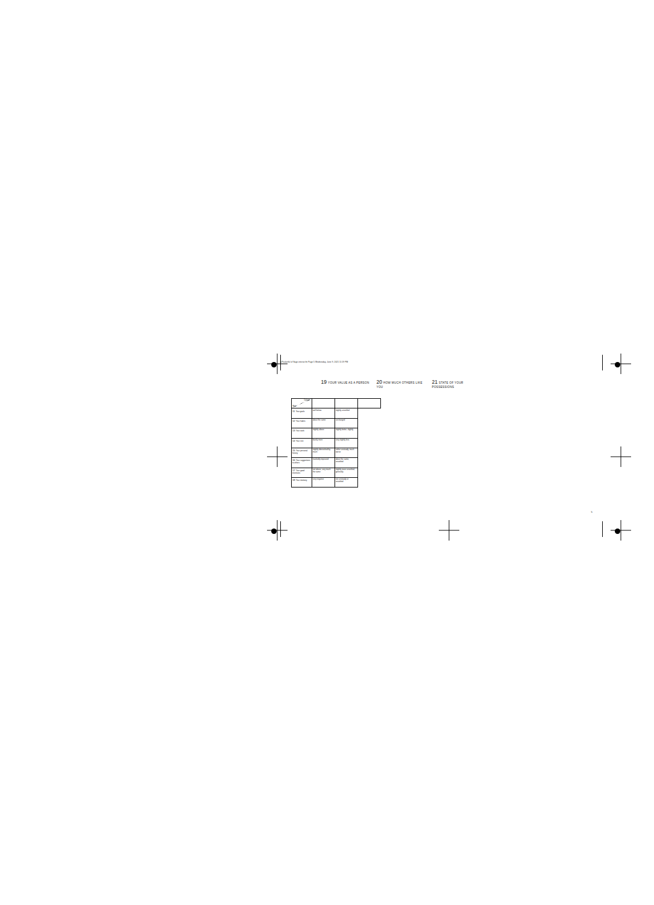A Pocketful of Sage.interior.fm Page 5 Wednesday, June 9, 2021 11:19 PM
19 Your Value as a Person
20 How Much Others Like You
21 State of Your Possessions
| Column Row | | | |
| --- | --- | --- | --- |
| 11 Your goals | well below | slightly unsettled |
| 12 Your habits | about the same | unchanged |
| 13 Your work | slightly above | slightly better, slightly |
| 14 Your rest | barely more | very slightly less |
| 15 Your personal history | slightly diminished by much | rather unsteady, much worse |
| 16 Your suggestions to others | markedly improved | about the same, unsettled |
| 17 Your good intentions | not above, very much the same | slightly more unsettled, generally |
| 18 Your memory | very negative | not unsteady or unsettled |
5